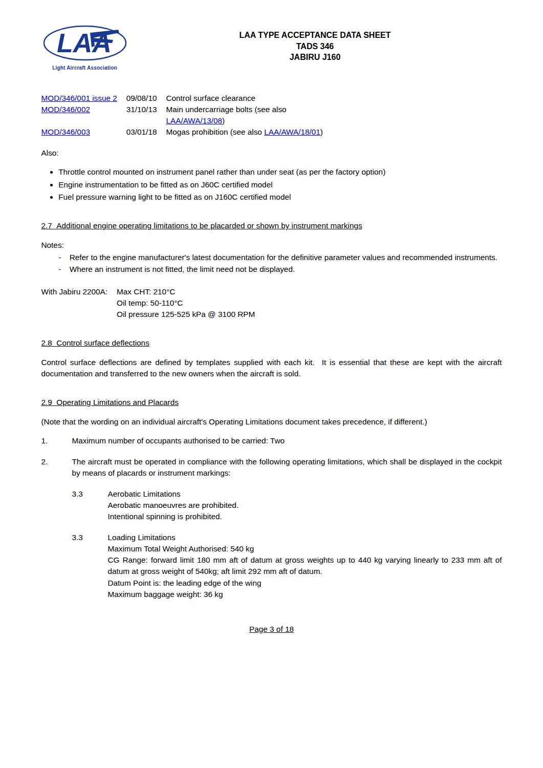LAA
Light Aircraft Association
LAA TYPE ACCEPTANCE DATA SHEET
TADS 346
JABIRU J160
| MOD/346/001 issue 2 | 09/08/10 | Control surface clearance |
| MOD/346/002 | 31/10/13 | Main undercarriage bolts (see also LAA/AWA/13/08 ) |
| MOD/346/003 | 03/01/18 | Mogas prohibition (see also LAA/AWA/18/01 ) |
Also:
Throttle control mounted on instrument panel rather than under seat (as per the factory option)
Engine instrumentation to be fitted as on J60C certified model
Fuel pressure warning light to be fitted as on J160C certified model
2.7 Additional engine operating limitations to be placarded or shown by instrument markings
Notes:
Refer to the engine manufacturer's latest documentation for the definitive parameter values and recommended instruments.
Where an instrument is not fitted, the limit need not be displayed.
| With Jabiru 2200A: | Max CHT: 210°C |
| | Oil temp: 50-110°C |
| | Oil pressure 125-525 kPa @ 3100 RPM |
2.8 Control surface deflections
Control surface deflections are defined by templates supplied with each kit. It is essential that these are kept with the aircraft documentation and transferred to the new owners when the aircraft is sold.
2.9 Operating Limitations and Placards
(Note that the wording on an individual aircraft's Operating Limitations document takes precedence, if different.)
1.
Maximum number of occupants authorised to be carried: Two
2.
The aircraft must be operated in compliance with the following operating limitations, which shall be displayed in the cockpit by means of placards or instrument markings:
3.3
Aerobatic Limitations
Aerobatic manoeuvres are prohibited.
Intentional spinning is prohibited.
3.3
Loading Limitations
Maximum Total Weight Authorised: 540 kg
CG Range: forward limit 180 mm aft of datum at gross weights up to 440 kg varying linearly to 233 mm aft of datum at gross weight of 540kg; aft limit 292 mm aft of datum.
Datum Point is: the leading edge of the wing
Maximum baggage weight: 36 kg
Page 3 of 18